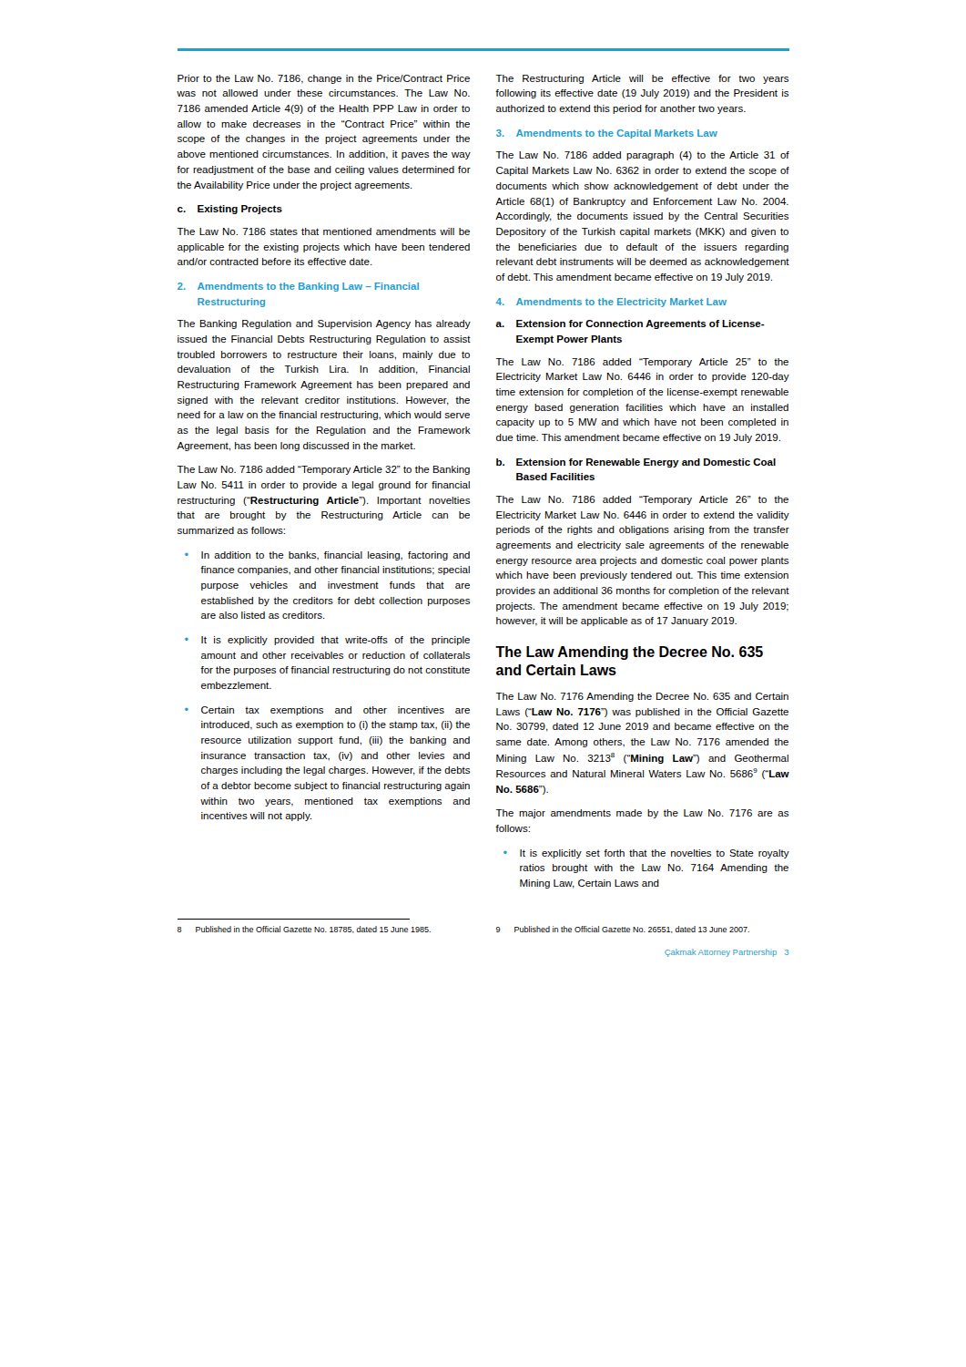Prior to the Law No. 7186, change in the Price/Contract Price was not allowed under these circumstances. The Law No. 7186 amended Article 4(9) of the Health PPP Law in order to allow to make decreases in the “Contract Price” within the scope of the changes in the project agreements under the above mentioned circumstances. In addition, it paves the way for readjustment of the base and ceiling values determined for the Availability Price under the project agreements.
c.
Existing Projects
The Law No. 7186 states that mentioned amendments will be applicable for the existing projects which have been tendered and/or contracted before its effective date.
2.
Amendments to the Banking Law – Financial Restructuring
The Banking Regulation and Supervision Agency has already issued the Financial Debts Restructuring Regulation to assist troubled borrowers to restructure their loans, mainly due to devaluation of the Turkish Lira. In addition, Financial Restructuring Framework Agreement has been prepared and signed with the relevant creditor institutions. However, the need for a law on the financial restructuring, which would serve as the legal basis for the Regulation and the Framework Agreement, has been long discussed in the market.
The Law No. 7186 added “Temporary Article 32” to the Banking Law No. 5411 in order to provide a legal ground for financial restructuring (“Restructuring Article”). Important novelties that are brought by the Restructuring Article can be summarized as follows:
In addition to the banks, financial leasing, factoring and finance companies, and other financial institutions; special purpose vehicles and investment funds that are established by the creditors for debt collection purposes are also listed as creditors.
It is explicitly provided that write-offs of the principle amount and other receivables or reduction of collaterals for the purposes of financial restructuring do not constitute embezzlement.
Certain tax exemptions and other incentives are introduced, such as exemption to (i) the stamp tax, (ii) the resource utilization support fund, (iii) the banking and insurance transaction tax, (iv) and other levies and charges including the legal charges. However, if the debts of a debtor become subject to financial restructuring again within two years, mentioned tax exemptions and incentives will not apply.
The Restructuring Article will be effective for two years following its effective date (19 July 2019) and the President is authorized to extend this period for another two years.
3.
Amendments to the Capital Markets Law
The Law No. 7186 added paragraph (4) to the Article 31 of Capital Markets Law No. 6362 in order to extend the scope of documents which show acknowledgement of debt under the Article 68(1) of Bankruptcy and Enforcement Law No. 2004. Accordingly, the documents issued by the Central Securities Depository of the Turkish capital markets (MKK) and given to the beneficiaries due to default of the issuers regarding relevant debt instruments will be deemed as acknowledgement of debt. This amendment became effective on 19 July 2019.
4.
Amendments to the Electricity Market Law
a.
Extension for Connection Agreements of License-Exempt Power Plants
The Law No. 7186 added “Temporary Article 25” to the Electricity Market Law No. 6446 in order to provide 120-day time extension for completion of the license-exempt renewable energy based generation facilities which have an installed capacity up to 5 MW and which have not been completed in due time. This amendment became effective on 19 July 2019.
b.
Extension for Renewable Energy and Domestic Coal Based Facilities
The Law No. 7186 added “Temporary Article 26” to the Electricity Market Law No. 6446 in order to extend the validity periods of the rights and obligations arising from the transfer agreements and electricity sale agreements of the renewable energy resource area projects and domestic coal power plants which have been previously tendered out. This time extension provides an additional 36 months for completion of the relevant projects. The amendment became effective on 19 July 2019; however, it will be applicable as of 17 January 2019.
The Law Amending the Decree No. 635 and Certain Laws
The Law No. 7176 Amending the Decree No. 635 and Certain Laws (“Law No. 7176”) was published in the Official Gazette No. 30799, dated 12 June 2019 and became effective on the same date. Among others, the Law No. 7176 amended the Mining Law No. 32138 (“Mining Law”) and Geothermal Resources and Natural Mineral Waters Law No. 56869 (“Law No. 5686”).
The major amendments made by the Law No. 7176 are as follows:
It is explicitly set forth that the novelties to State royalty ratios brought with the Law No. 7164 Amending the Mining Law, Certain Laws and
8
Published in the Official Gazette No. 18785, dated 15 June 1985.
9
Published in the Official Gazette No. 26551, dated 13 June 2007.
Çakmak Attorney Partnership3